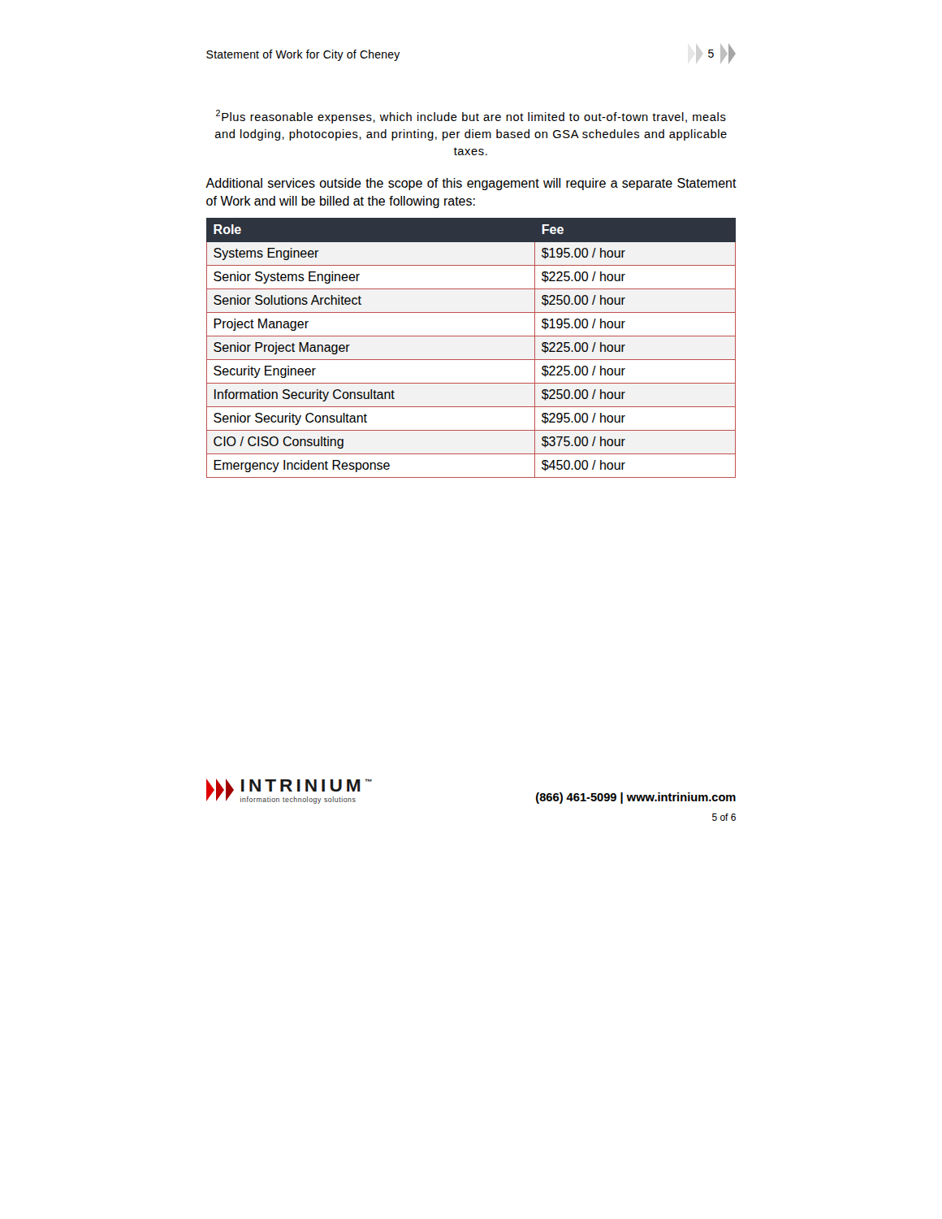Statement of Work for City of Cheney
5
2Plus reasonable expenses, which include but are not limited to out-of-town travel, meals and lodging, photocopies, and printing, per diem based on GSA schedules and applicable taxes.
Additional services outside the scope of this engagement will require a separate Statement of Work and will be billed at the following rates:
| Role | Fee |
| --- | --- |
| Systems Engineer | $195.00 / hour |
| Senior Systems Engineer | $225.00 / hour |
| Senior Solutions Architect | $250.00 / hour |
| Project Manager | $195.00 / hour |
| Senior Project Manager | $225.00 / hour |
| Security Engineer | $225.00 / hour |
| Information Security Consultant | $250.00 / hour |
| Senior Security Consultant | $295.00 / hour |
| CIO / CISO Consulting | $375.00 / hour |
| Emergency Incident Response | $450.00 / hour |
INTRINIUM™
information technology solutions
(866) 461-5099 | www.intrinium.com
5 of 6